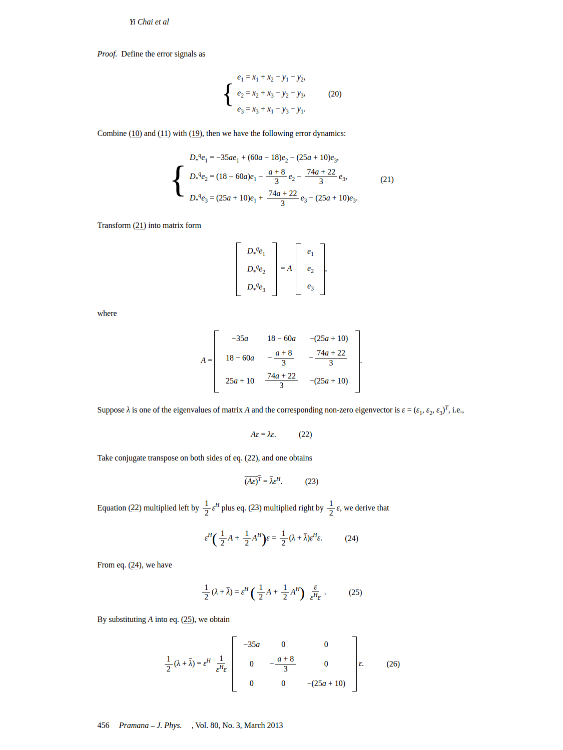Yi Chai et al
Proof. Define the error signals as
{ e1 = x1 + x2 − y1 − y2, e2 = x2 + x3 − y2 − y3, e3 = x3 + x1 − y3 − y1.
(20)
Combine (10) and (11) with (19), then we have the following error dynamics:
{ D*qe1 = −35ae1 + (60a − 18)e2 − (25a + 10)e3, D*qe2 = (18 − 60a)e1 − a + 83 e2 − 74a + 223 e3, D*qe3 = (25a + 10)e1 + 74a + 223 e3 − (25a + 10)e3.
(21)
Transform (21) into matrix form
| D * q e 1 |
| D * q e 2 |
| D * q e 3 |
= A
| e 1 |
| e 2 |
| e 3 |
,
where
A =
| −35 a | 18 − 60 a | −(25 a + 10) |
| 18 − 60 a | − a + 8 3 | − 74 a + 22 3 |
| 25 a + 10 | 74 a + 22 3 | −(25 a + 10) |
.
Suppose λ is one of the eigenvalues of matrix A and the corresponding non-zero eigenvector is ε = (ε1, ε2, ε3)T, i.e.,
Aε = λε.
(22)
Take conjugate transpose on both sides of eq. (22), and one obtains
(Aε)T = λεH.
(23)
Equation (22) multiplied left by 12 εH plus eq. (23) multiplied right by 12 ε, we derive that
εH(12 A + 12 AH) ε = 12(λ + λ)εHε.
(24)
From eq. (24), we have
12(λ + λ) = εH (12 A + 12 AH) εεHε.
(25)
By substituting A into eq. (25), we obtain
12(λ + λ) = εH 1 εHε
| −35 a | 0 | 0 |
| 0 | − a + 8 3 | 0 |
| 0 | 0 | −(25 a + 10) |
ε.
(26)
456 Pramana – J. Phys., Vol. 80, No. 3, March 2013